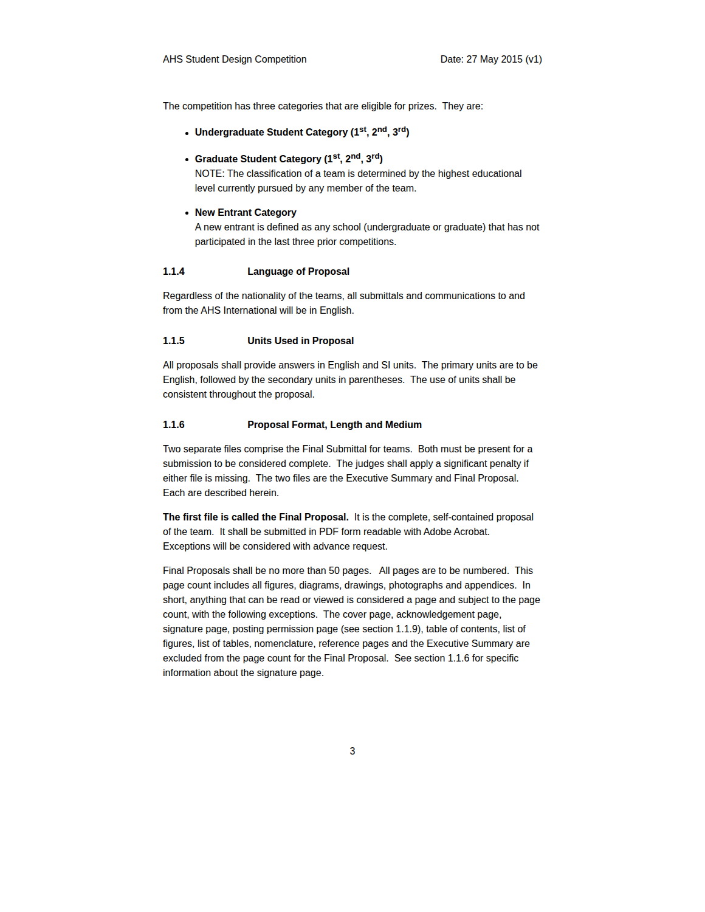AHS Student Design Competition Date: 27 May 2015 (v1)
The competition has three categories that are eligible for prizes. They are:
Undergraduate Student Category (1st, 2nd, 3rd)
Graduate Student Category (1st, 2nd, 3rd)
NOTE: The classification of a team is determined by the highest educational level currently pursued by any member of the team.
New Entrant Category
A new entrant is defined as any school (undergraduate or graduate) that has not participated in the last three prior competitions.
1.1.4 Language of Proposal
Regardless of the nationality of the teams, all submittals and communications to and from the AHS International will be in English.
1.1.5 Units Used in Proposal
All proposals shall provide answers in English and SI units. The primary units are to be English, followed by the secondary units in parentheses. The use of units shall be consistent throughout the proposal.
1.1.6 Proposal Format, Length and Medium
Two separate files comprise the Final Submittal for teams. Both must be present for a submission to be considered complete. The judges shall apply a significant penalty if either file is missing. The two files are the Executive Summary and Final Proposal. Each are described herein.
The first file is called the Final Proposal. It is the complete, self-contained proposal of the team. It shall be submitted in PDF form readable with Adobe Acrobat. Exceptions will be considered with advance request.
Final Proposals shall be no more than 50 pages. All pages are to be numbered. This page count includes all figures, diagrams, drawings, photographs and appendices. In short, anything that can be read or viewed is considered a page and subject to the page count, with the following exceptions. The cover page, acknowledgement page, signature page, posting permission page (see section 1.1.9), table of contents, list of figures, list of tables, nomenclature, reference pages and the Executive Summary are excluded from the page count for the Final Proposal. See section 1.1.6 for specific information about the signature page.
3